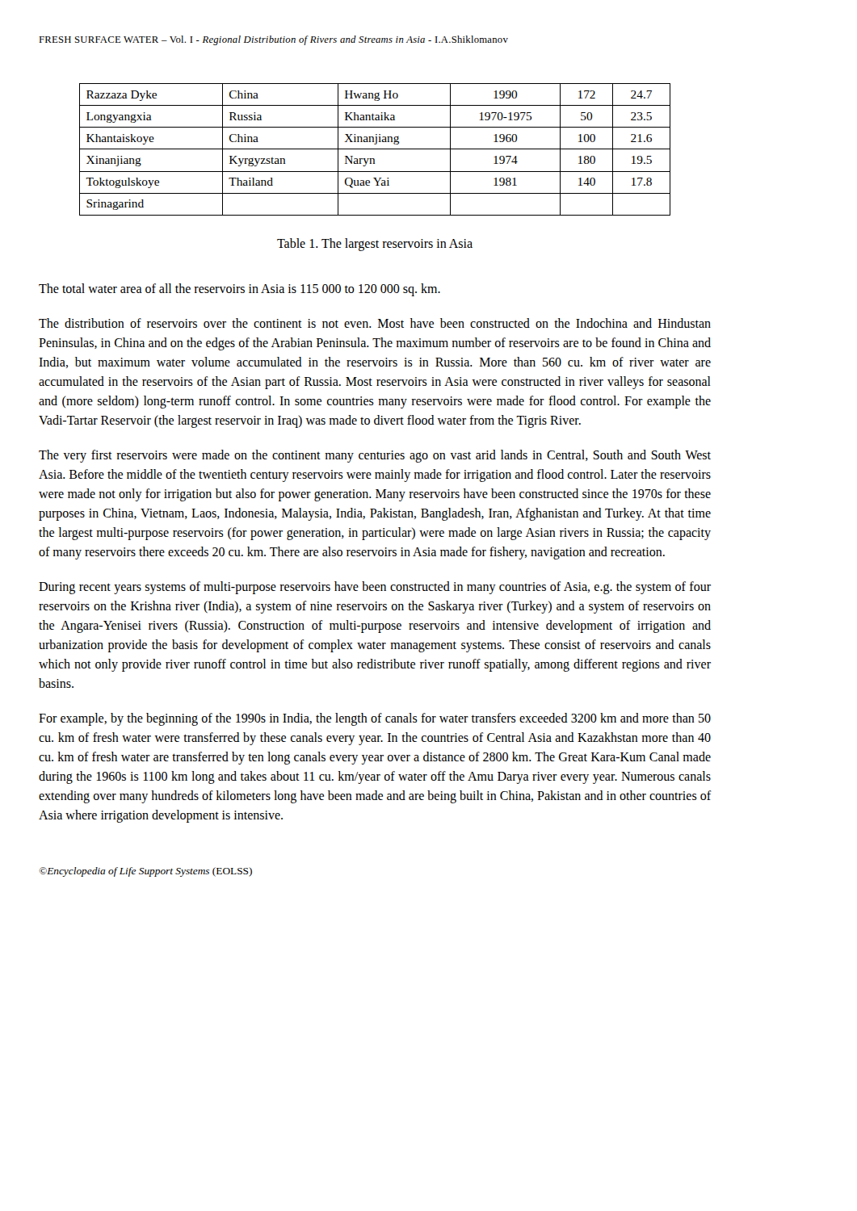FRESH SURFACE WATER – Vol. I - Regional Distribution of Rivers and Streams in Asia - I.A.Shiklomanov
| Razzaza Dyke | China | Hwang Ho | 1990 | 172 | 24.7 |
| Longyangxia | Russia | Khantaika | 1970-1975 | 50 | 23.5 |
| Khantaiskoye | China | Xinanjiang | 1960 | 100 | 21.6 |
| Xinanjiang | Kyrgyzstan | Naryn | 1974 | 180 | 19.5 |
| Toktogulskoye | Thailand | Quae Yai | 1981 | 140 | 17.8 |
| Srinagarind | | | | | |
Table 1. The largest reservoirs in Asia
The total water area of all the reservoirs in Asia is 115 000 to 120 000 sq. km.
The distribution of reservoirs over the continent is not even. Most have been constructed on the Indochina and Hindustan Peninsulas, in China and on the edges of the Arabian Peninsula. The maximum number of reservoirs are to be found in China and India, but maximum water volume accumulated in the reservoirs is in Russia. More than 560 cu. km of river water are accumulated in the reservoirs of the Asian part of Russia. Most reservoirs in Asia were constructed in river valleys for seasonal and (more seldom) long-term runoff control. In some countries many reservoirs were made for flood control. For example the Vadi-Tartar Reservoir (the largest reservoir in Iraq) was made to divert flood water from the Tigris River.
The very first reservoirs were made on the continent many centuries ago on vast arid lands in Central, South and South West Asia. Before the middle of the twentieth century reservoirs were mainly made for irrigation and flood control. Later the reservoirs were made not only for irrigation but also for power generation. Many reservoirs have been constructed since the 1970s for these purposes in China, Vietnam, Laos, Indonesia, Malaysia, India, Pakistan, Bangladesh, Iran, Afghanistan and Turkey. At that time the largest multi-purpose reservoirs (for power generation, in particular) were made on large Asian rivers in Russia; the capacity of many reservoirs there exceeds 20 cu. km. There are also reservoirs in Asia made for fishery, navigation and recreation.
During recent years systems of multi-purpose reservoirs have been constructed in many countries of Asia, e.g. the system of four reservoirs on the Krishna river (India), a system of nine reservoirs on the Saskarya river (Turkey) and a system of reservoirs on the Angara-Yenisei rivers (Russia). Construction of multi-purpose reservoirs and intensive development of irrigation and urbanization provide the basis for development of complex water management systems. These consist of reservoirs and canals which not only provide river runoff control in time but also redistribute river runoff spatially, among different regions and river basins.
For example, by the beginning of the 1990s in India, the length of canals for water transfers exceeded 3200 km and more than 50 cu. km of fresh water were transferred by these canals every year. In the countries of Central Asia and Kazakhstan more than 40 cu. km of fresh water are transferred by ten long canals every year over a distance of 2800 km. The Great Kara-Kum Canal made during the 1960s is 1100 km long and takes about 11 cu. km/year of water off the Amu Darya river every year. Numerous canals extending over many hundreds of kilometers long have been made and are being built in China, Pakistan and in other countries of Asia where irrigation development is intensive.
©Encyclopedia of Life Support Systems (EOLSS)